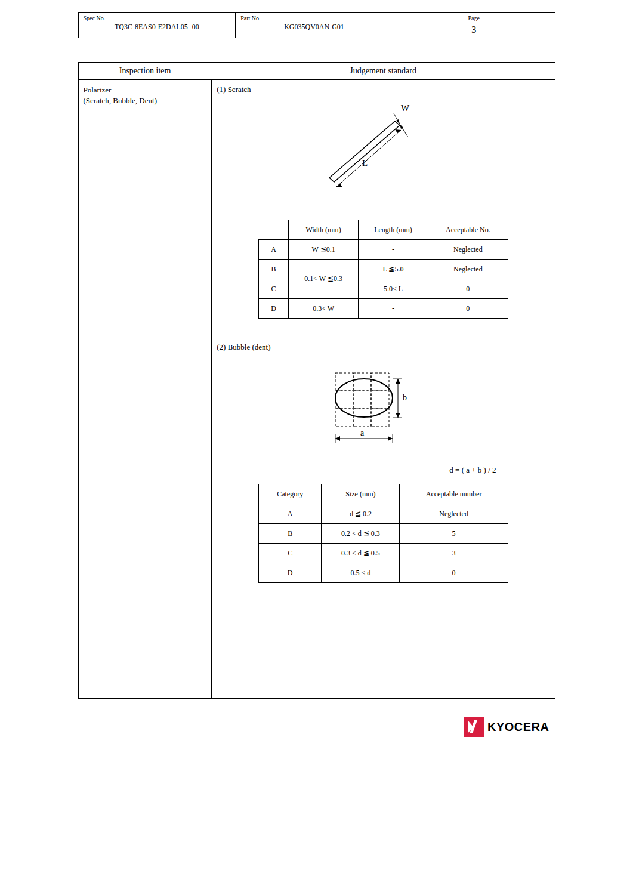| Spec No. TQ3C-8EAS0-E2DAL05 -00 | Part No. KG035QV0AN-G01 | Page 3 |
| Inspection item | Judgement standard |
| --- | --- |
| Polarizer (Scratch, Bubble, Dent) | (1) Scratch W L / / Width (mm) / Length (mm) / Acceptable No. / / A / W ≦0.1 / - / Neglected / / B / 0.1< W ≦0.3 / L ≦5.0 / Neglected / / C / 5.0< L / 0 / / D / 0.3< W / - / 0 / (2) Bubble (dent) b a d = ( a + b ) / 2 / Category / Size (mm) / Acceptable number / / A / d ≦ 0.2 / Neglected / / B / 0.2 < d ≦ 0.3 / 5 / / C / 0.3 < d ≦ 0.5 / 3 / / D / 0.5 < d / 0 / |
KYOCERA